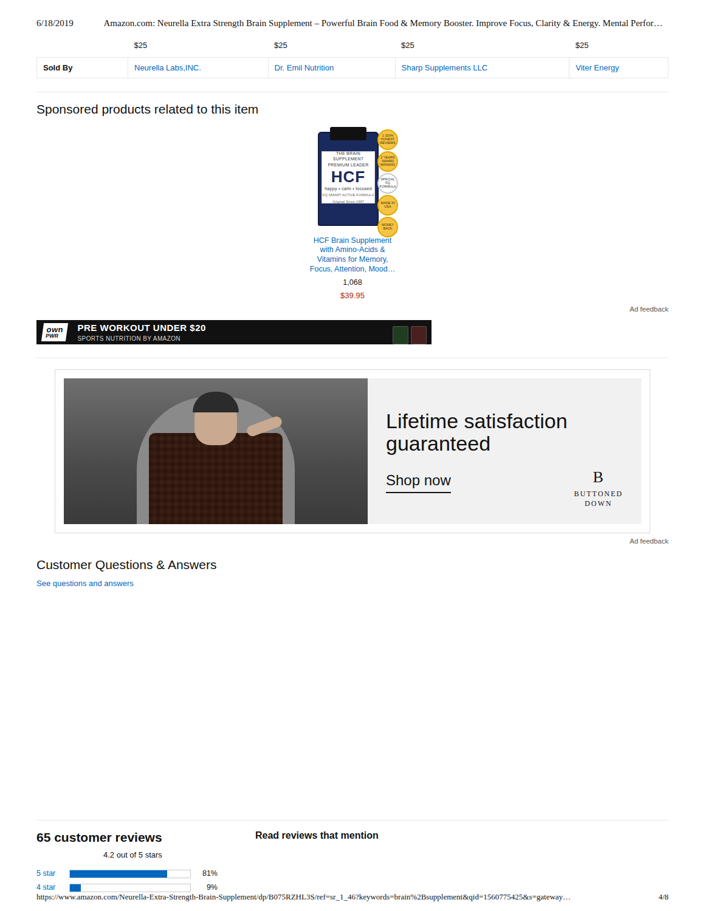6/18/2019
Amazon.com: Neurella Extra Strength Brain Supplement – Powerful Brain Food & Memory Booster. Improve Focus, Clarity & Energy. Mental Perfor…
| | $25 | $25 | $25 | $25 |
| Sold By | Neurella Labs,INC. | Dr. Emil Nutrition | Sharp Supplements LLC | Viter Energy |
Sponsored products related to this item
THE BRAIN SUPPLEMENT PREMIUM LEADER
HCF
happy • calm • focused
FQ SMART ACTIVE FORMULA
Original Since 1997
1 100% HONEST REVIEWS
2 YEARS AWARD WINNING
SPECIAL FQ FORMULA
MADE IN USA
MONEY BACK
HCF Brain Supplement with Amino-Acids & Vitamins for Memory, Focus, Attention, Mood…
1,068
$39.95
Ad feedback
own
PWR
PRE WORKOUT UNDER $20 SPORTS NUTRITION BY AMAZON
Lifetime satisfaction
guaranteed
Shop now
B
BUTTONED
DOWN
Ad feedback
Customer Questions & Answers
See questions and answers
65 customer reviews
4.2 out of 5 stars
5 star
81%
4 star
9%
3 star
4%
Read reviews that mention
https://www.amazon.com/Neurella-Extra-Strength-Brain-Supplement/dp/B075RZHL3S/ref=sr_1_46?keywords=brain%2Bsupplement&qid=1560775425&s=gateway…
4/8